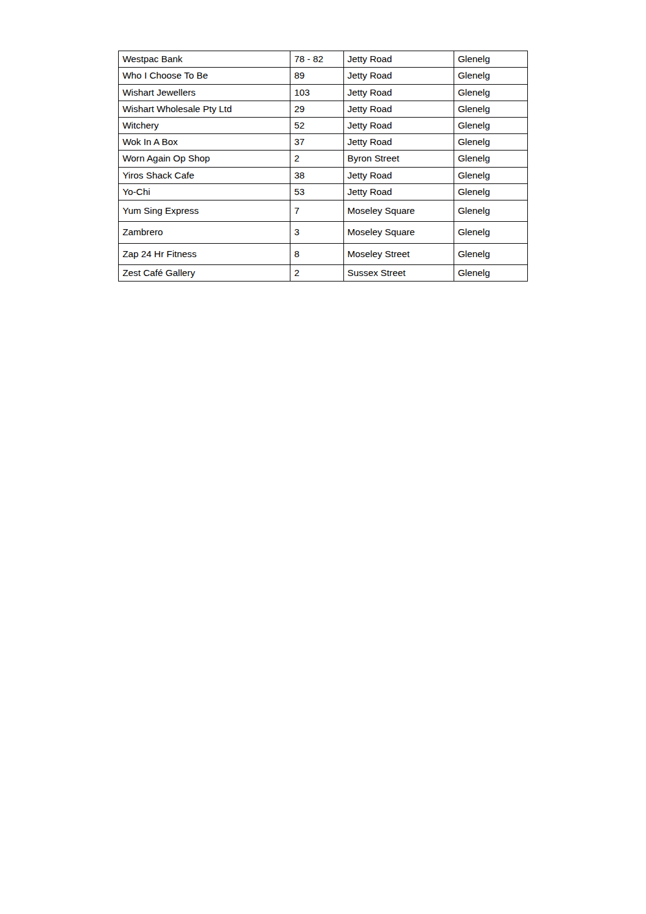| Westpac Bank | 78 - 82 | Jetty Road | Glenelg |
| Who I Choose To Be | 89 | Jetty Road | Glenelg |
| Wishart Jewellers | 103 | Jetty Road | Glenelg |
| Wishart Wholesale Pty Ltd | 29 | Jetty Road | Glenelg |
| Witchery | 52 | Jetty Road | Glenelg |
| Wok In A Box | 37 | Jetty Road | Glenelg |
| Worn Again Op Shop | 2 | Byron Street | Glenelg |
| Yiros Shack Cafe | 38 | Jetty Road | Glenelg |
| Yo-Chi | 53 | Jetty Road | Glenelg |
| Yum Sing Express | 7 | Moseley Square | Glenelg |
| Zambrero | 3 | Moseley Square | Glenelg |
| Zap 24 Hr Fitness | 8 | Moseley Street | Glenelg |
| Zest Café Gallery | 2 | Sussex Street | Glenelg |